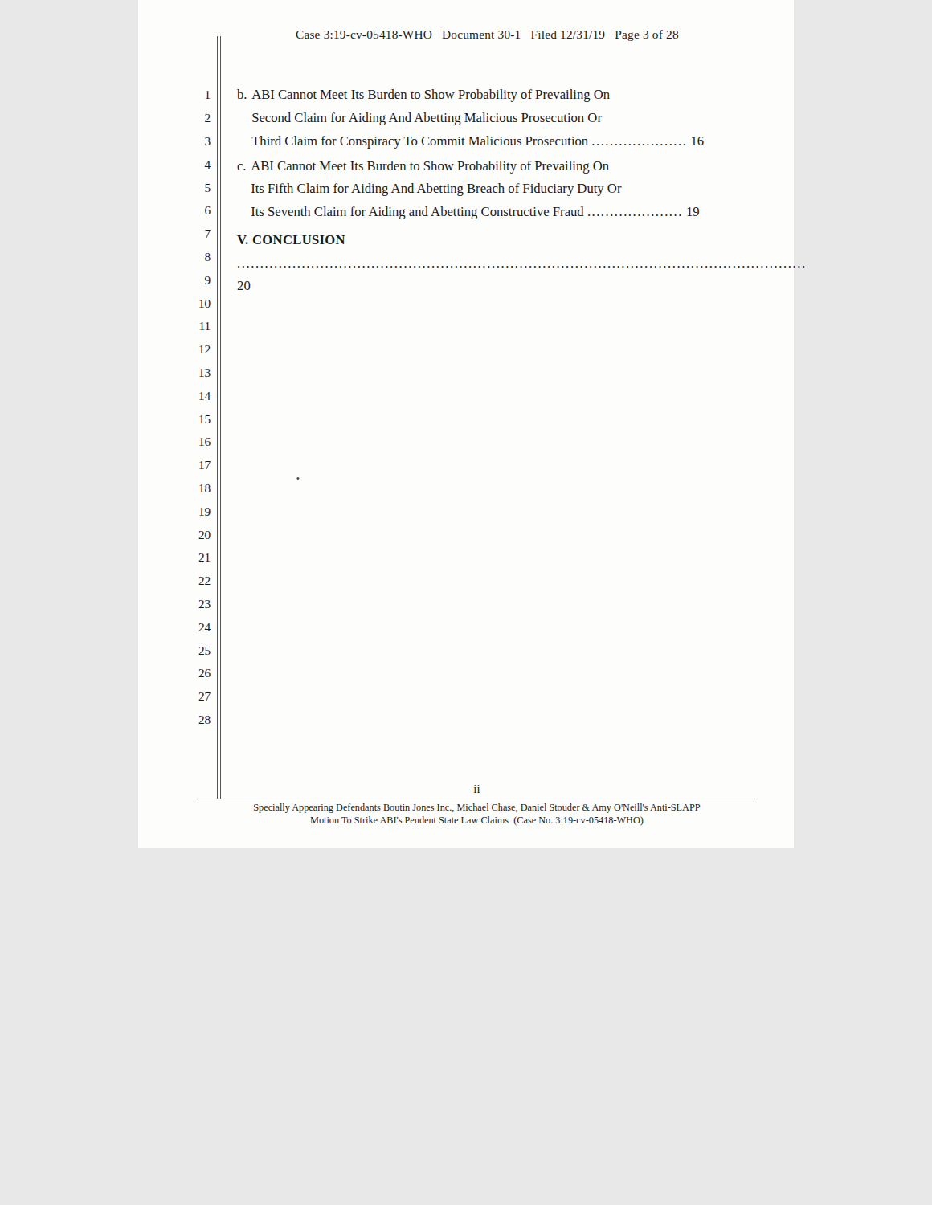Case 3:19-cv-05418-WHO Document 30-1 Filed 12/31/19 Page 3 of 28
1
2
3
4
5
6
7
8
9
10
11
12
13
14
15
16
17
18
19
20
21
22
23
24
25
26
27
28
b.
ABI Cannot Meet Its Burden to Show Probability of Prevailing On Second Claim for Aiding And Abetting Malicious Prosecution Or Third Claim for Conspiracy To Commit Malicious Prosecution ..................... 16
c.
ABI Cannot Meet Its Burden to Show Probability of Prevailing On Its Fifth Claim for Aiding And Abetting Breach of Fiduciary Duty Or Its Seventh Claim for Aiding and Abetting Constructive Fraud ..................... 19
V. CONCLUSION ........................................................................................................................... 20
•
ii
Specially Appearing Defendants Boutin Jones Inc., Michael Chase, Daniel Stouder & Amy O'Neill's Anti-SLAPP
Motion To Strike ABI's Pendent State Law Claims (Case No. 3:19-cv-05418-WHO)